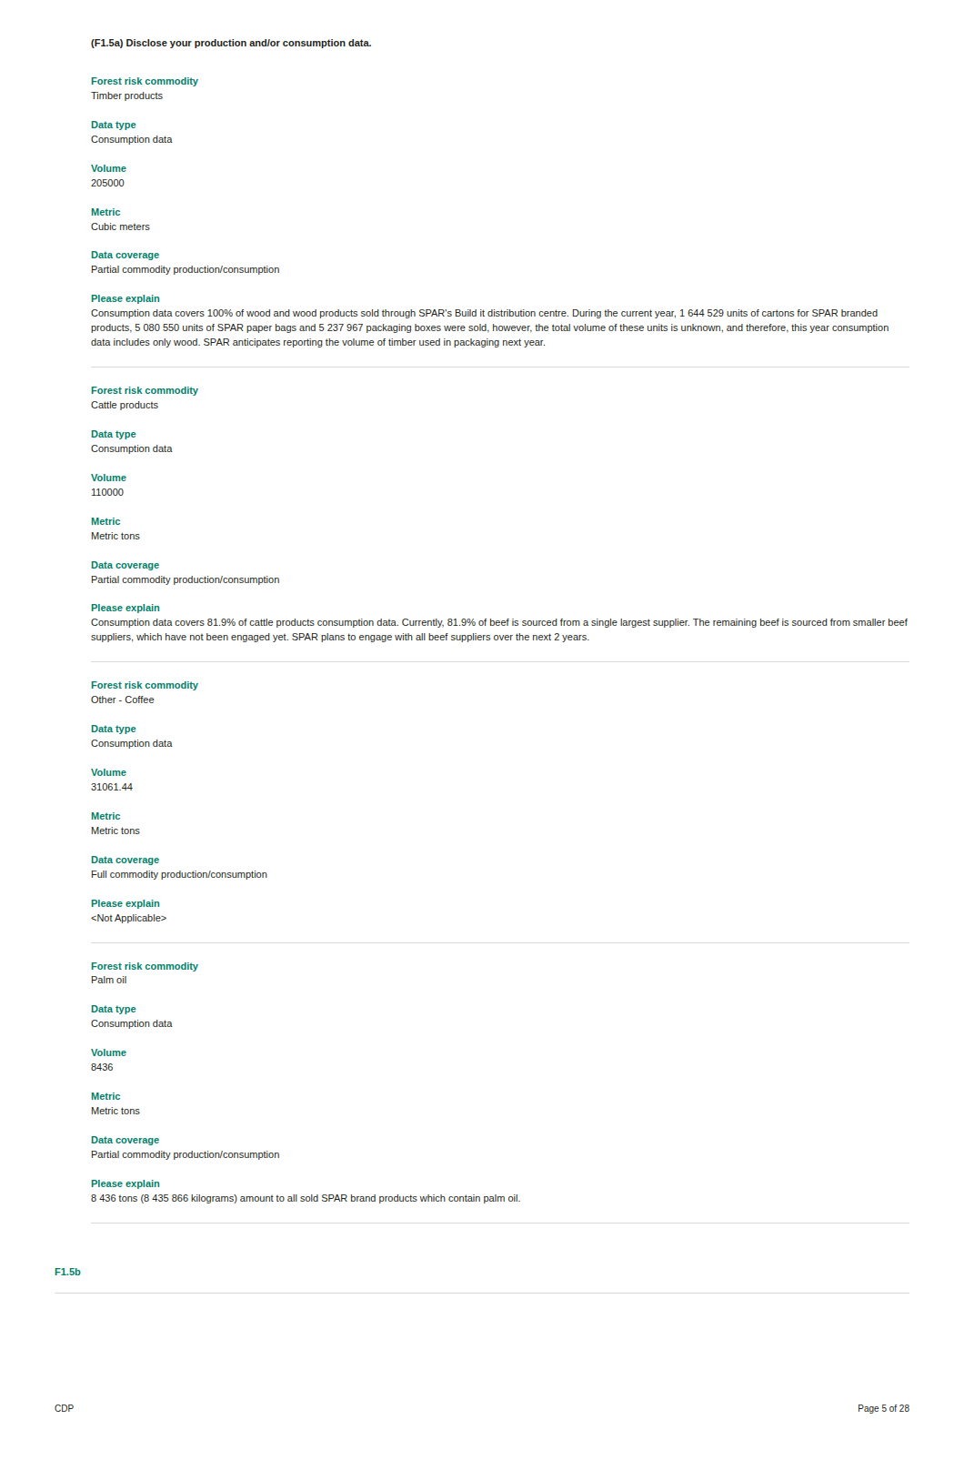(F1.5a) Disclose your production and/or consumption data.
Forest risk commodity
Timber products
Data type
Consumption data
Volume
205000
Metric
Cubic meters
Data coverage
Partial commodity production/consumption
Please explain
Consumption data covers 100% of wood and wood products sold through SPAR's Build it distribution centre. During the current year, 1 644 529 units of cartons for SPAR branded products, 5 080 550 units of SPAR paper bags and 5 237 967 packaging boxes were sold, however, the total volume of these units is unknown, and therefore, this year consumption data includes only wood. SPAR anticipates reporting the volume of timber used in packaging next year.
Forest risk commodity
Cattle products
Data type
Consumption data
Volume
110000
Metric
Metric tons
Data coverage
Partial commodity production/consumption
Please explain
Consumption data covers 81.9% of cattle products consumption data. Currently, 81.9% of beef is sourced from a single largest supplier. The remaining beef is sourced from smaller beef suppliers, which have not been engaged yet. SPAR plans to engage with all beef suppliers over the next 2 years.
Forest risk commodity
Other - Coffee
Data type
Consumption data
Volume
31061.44
Metric
Metric tons
Data coverage
Full commodity production/consumption
Please explain
<Not Applicable>
Forest risk commodity
Palm oil
Data type
Consumption data
Volume
8436
Metric
Metric tons
Data coverage
Partial commodity production/consumption
Please explain
8 436 tons (8 435 866 kilograms) amount to all sold SPAR brand products which contain palm oil.
F1.5b
CDP Page 5 of 28